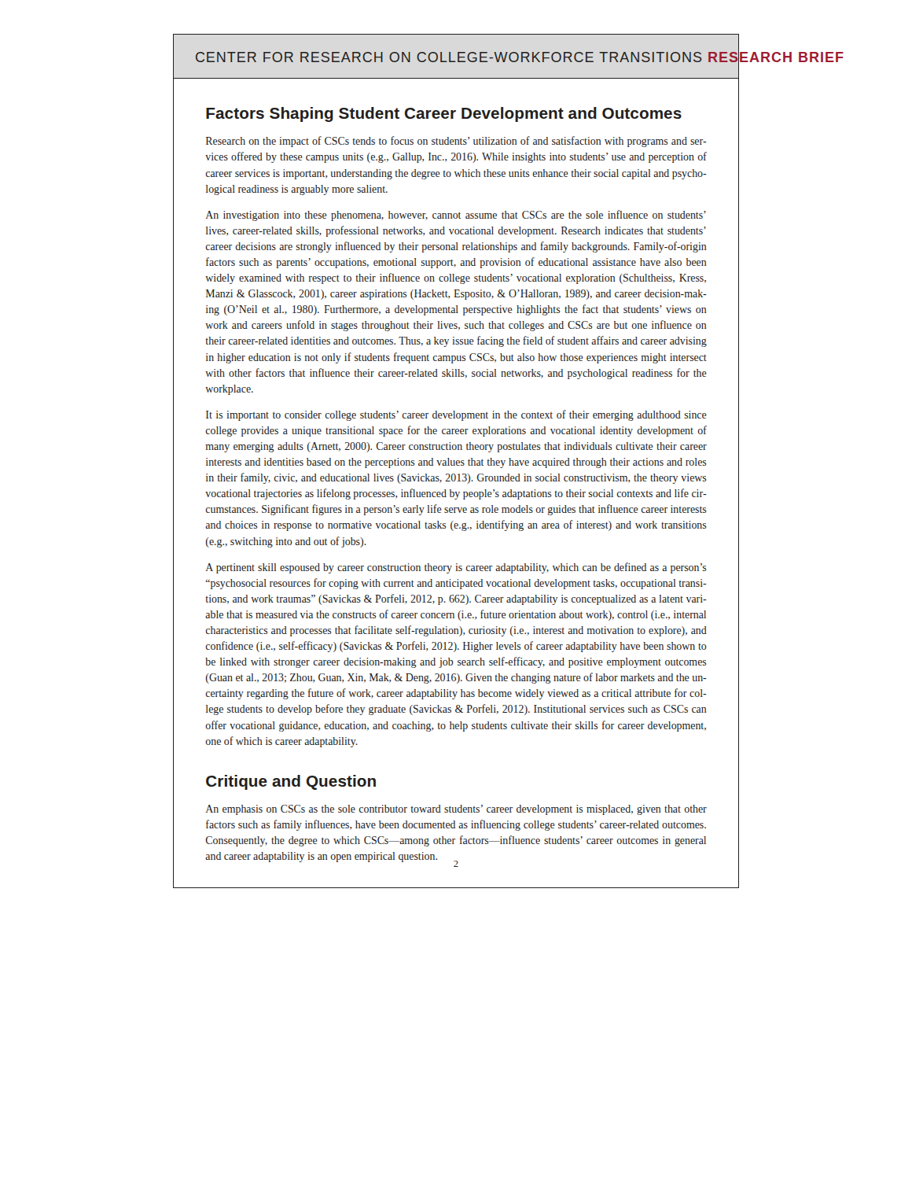CENTER FOR RESEARCH ON COLLEGE-WORKFORCE TRANSITIONS RESEARCH BRIEF
Factors Shaping Student Career Development and Outcomes
Research on the impact of CSCs tends to focus on students’ utilization of and satisfaction with programs and services offered by these campus units (e.g., Gallup, Inc., 2016). While insights into students’ use and perception of career services is important, understanding the degree to which these units enhance their social capital and psychological readiness is arguably more salient.
An investigation into these phenomena, however, cannot assume that CSCs are the sole influence on students’ lives, career-related skills, professional networks, and vocational development. Research indicates that students’ career decisions are strongly influenced by their personal relationships and family backgrounds. Family-of-origin factors such as parents’ occupations, emotional support, and provision of educational assistance have also been widely examined with respect to their influence on college students’ vocational exploration (Schultheiss, Kress, Manzi & Glasscock, 2001), career aspirations (Hackett, Esposito, & O’Halloran, 1989), and career decision-making (O’Neil et al., 1980). Furthermore, a developmental perspective highlights the fact that students’ views on work and careers unfold in stages throughout their lives, such that colleges and CSCs are but one influence on their career-related identities and outcomes. Thus, a key issue facing the field of student affairs and career advising in higher education is not only if students frequent campus CSCs, but also how those experiences might intersect with other factors that influence their career-related skills, social networks, and psychological readiness for the workplace.
It is important to consider college students’ career development in the context of their emerging adulthood since college provides a unique transitional space for the career explorations and vocational identity development of many emerging adults (Arnett, 2000). Career construction theory postulates that individuals cultivate their career interests and identities based on the perceptions and values that they have acquired through their actions and roles in their family, civic, and educational lives (Savickas, 2013). Grounded in social constructivism, the theory views vocational trajectories as lifelong processes, influenced by people’s adaptations to their social contexts and life circumstances. Significant figures in a person’s early life serve as role models or guides that influence career interests and choices in response to normative vocational tasks (e.g., identifying an area of interest) and work transitions (e.g., switching into and out of jobs).
A pertinent skill espoused by career construction theory is career adaptability, which can be defined as a person’s “psychosocial resources for coping with current and anticipated vocational development tasks, occupational transitions, and work traumas” (Savickas & Porfeli, 2012, p. 662). Career adaptability is conceptualized as a latent variable that is measured via the constructs of career concern (i.e., future orientation about work), control (i.e., internal characteristics and processes that facilitate self-regulation), curiosity (i.e., interest and motivation to explore), and confidence (i.e., self-efficacy) (Savickas & Porfeli, 2012). Higher levels of career adaptability have been shown to be linked with stronger career decision-making and job search self-efficacy, and positive employment outcomes (Guan et al., 2013; Zhou, Guan, Xin, Mak, & Deng, 2016). Given the changing nature of labor markets and the uncertainty regarding the future of work, career adaptability has become widely viewed as a critical attribute for college students to develop before they graduate (Savickas & Porfeli, 2012). Institutional services such as CSCs can offer vocational guidance, education, and coaching, to help students cultivate their skills for career development, one of which is career adaptability.
Critique and Question
An emphasis on CSCs as the sole contributor toward students’ career development is misplaced, given that other factors such as family influences, have been documented as influencing college students’ career-related outcomes. Consequently, the degree to which CSCs—among other factors—influence students’ career outcomes in general and career adaptability is an open empirical question.
2